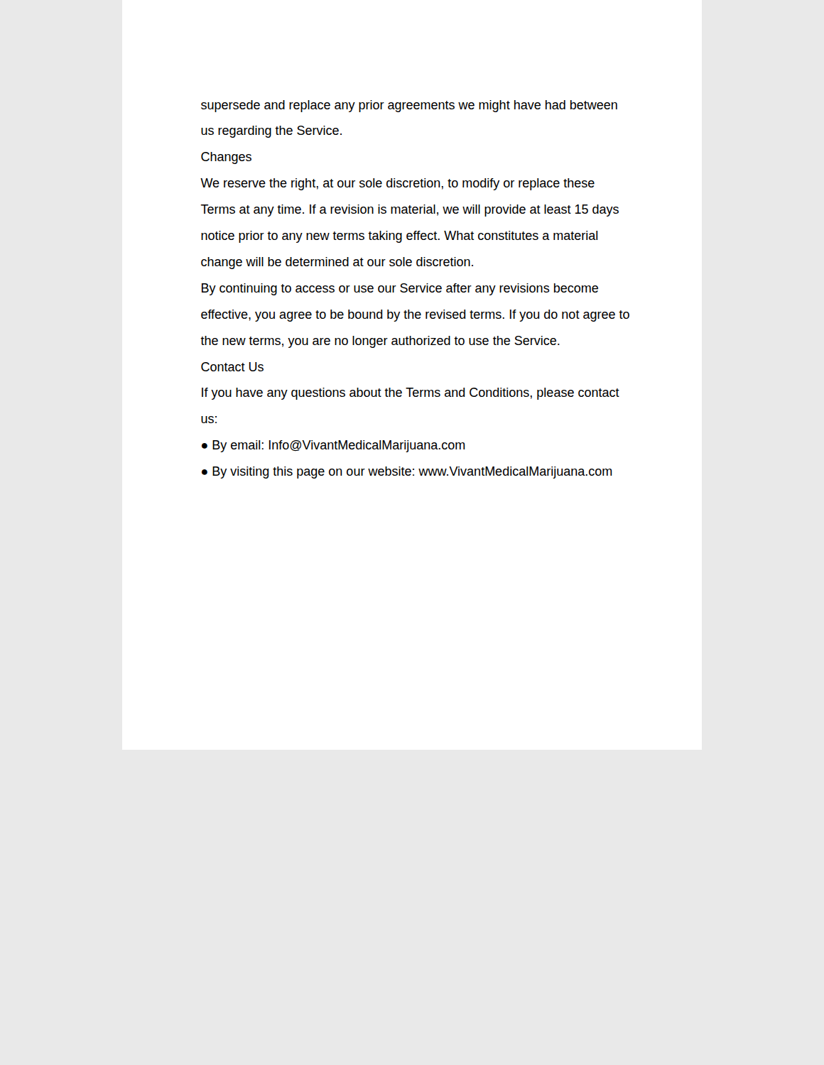supersede and replace any prior agreements we might have had between us regarding the Service.
Changes
We reserve the right, at our sole discretion, to modify or replace these Terms at any time. If a revision is material, we will provide at least 15 days notice prior to any new terms taking effect. What constitutes a material change will be determined at our sole discretion.
By continuing to access or use our Service after any revisions become effective, you agree to be bound by the revised terms. If you do not agree to the new terms, you are no longer authorized to use the Service.
Contact Us
If you have any questions about the Terms and Conditions, please contact us:
● By email: Info@VivantMedicalMarijuana.com
● By visiting this page on our website: www.VivantMedicalMarijuana.com